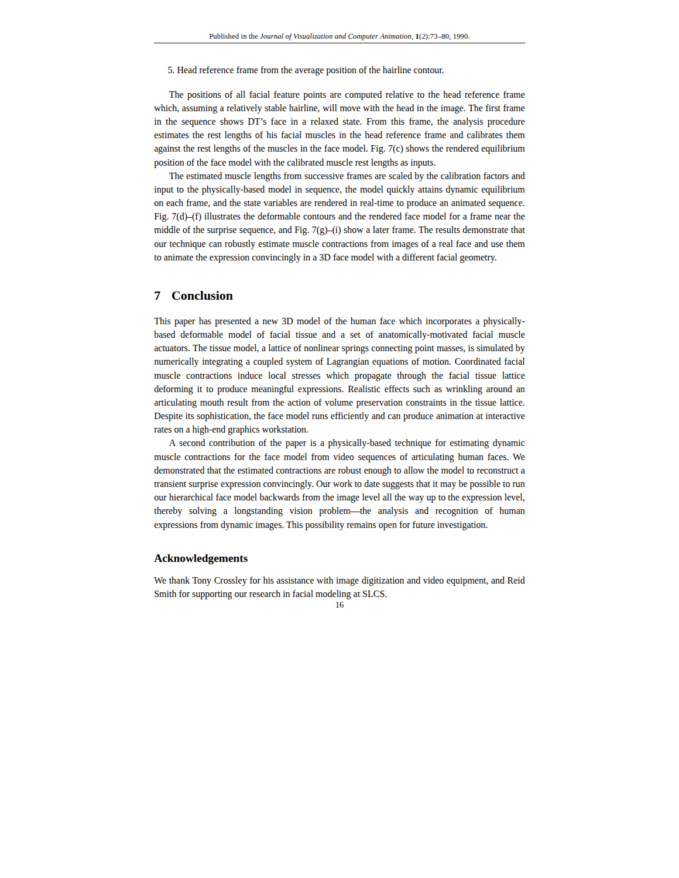Published in the Journal of Visualization and Computer Animation, 1(2):73–80, 1990.
5. Head reference frame from the average position of the hairline contour.
The positions of all facial feature points are computed relative to the head reference frame which, assuming a relatively stable hairline, will move with the head in the image. The first frame in the sequence shows DT’s face in a relaxed state. From this frame, the analysis procedure estimates the rest lengths of his facial muscles in the head reference frame and calibrates them against the rest lengths of the muscles in the face model. Fig. 7(c) shows the rendered equilibrium position of the face model with the calibrated muscle rest lengths as inputs.
The estimated muscle lengths from successive frames are scaled by the calibration factors and input to the physically-based model in sequence, the model quickly attains dynamic equilibrium on each frame, and the state variables are rendered in real-time to produce an animated sequence. Fig. 7(d)–(f) illustrates the deformable contours and the rendered face model for a frame near the middle of the surprise sequence, and Fig. 7(g)–(i) show a later frame. The results demonstrate that our technique can robustly estimate muscle contractions from images of a real face and use them to animate the expression convincingly in a 3D face model with a different facial geometry.
7 Conclusion
This paper has presented a new 3D model of the human face which incorporates a physically-based deformable model of facial tissue and a set of anatomically-motivated facial muscle actuators. The tissue model, a lattice of nonlinear springs connecting point masses, is simulated by numerically integrating a coupled system of Lagrangian equations of motion. Coordinated facial muscle contractions induce local stresses which propagate through the facial tissue lattice deforming it to produce meaningful expressions. Realistic effects such as wrinkling around an articulating mouth result from the action of volume preservation constraints in the tissue lattice. Despite its sophistication, the face model runs efficiently and can produce animation at interactive rates on a high-end graphics workstation.
A second contribution of the paper is a physically-based technique for estimating dynamic muscle contractions for the face model from video sequences of articulating human faces. We demonstrated that the estimated contractions are robust enough to allow the model to reconstruct a transient surprise expression convincingly. Our work to date suggests that it may be possible to run our hierarchical face model backwards from the image level all the way up to the expression level, thereby solving a longstanding vision problem—the analysis and recognition of human expressions from dynamic images. This possibility remains open for future investigation.
Acknowledgements
We thank Tony Crossley for his assistance with image digitization and video equipment, and Reid Smith for supporting our research in facial modeling at SLCS.
16